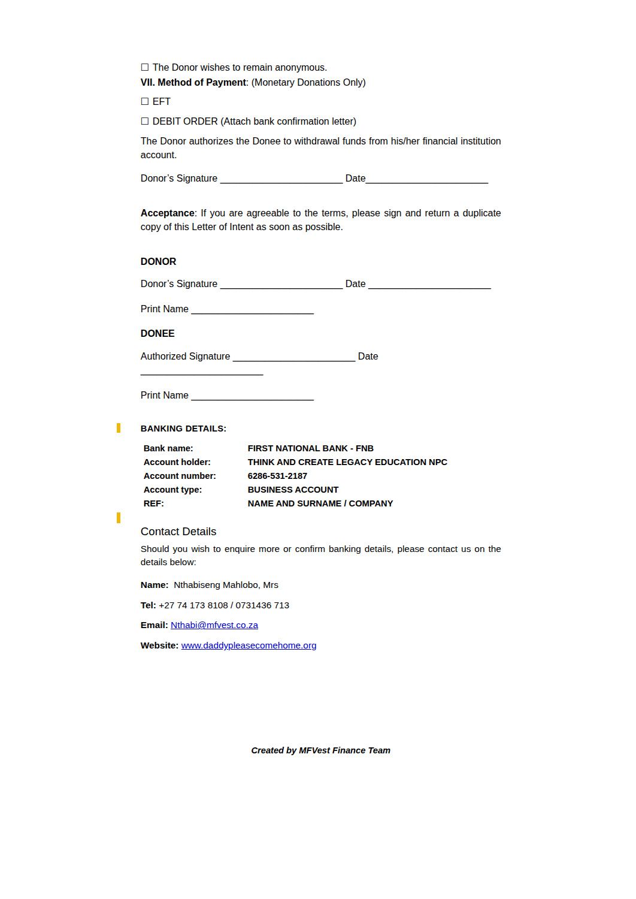☐The Donor wishes to remain anonymous.
VII. Method of Payment: (Monetary Donations Only)
☐EFT
☐DEBIT ORDER (Attach bank confirmation letter)
The Donor authorizes the Donee to withdrawal funds from his/her financial institution account.
Donor’s Signature _______________________ Date_______________________
Acceptance: If you are agreeable to the terms, please sign and return a duplicate copy of this Letter of Intent as soon as possible.
DONOR
Donor’s Signature _______________________ Date _______________________
Print Name _______________________
DONEE
Authorized Signature _______________________ Date _______________________
Print Name _______________________
BANKING DETAILS:
| Bank name: | FIRST NATIONAL BANK - FNB |
| Account holder: | THINK AND CREATE LEGACY EDUCATION NPC |
| Account number: | 6286-531-2187 |
| Account type: | BUSINESS ACCOUNT |
| REF: | NAME AND SURNAME / COMPANY |
Contact Details
Should you wish to enquire more or confirm banking details, please contact us on the details below:
Name: Nthabiseng Mahlobo, Mrs
Tel: +27 74 173 8108 / 0731436 713
Email: Nthabi@mfvest.co.za
Website: www.daddypleasecomehome.org
Created by MFVest Finance Team